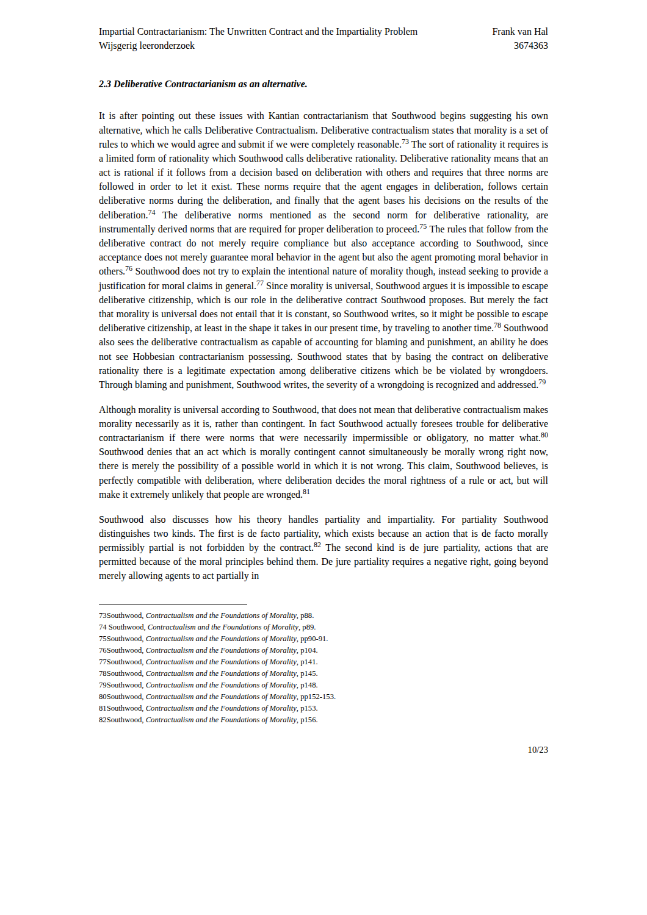Impartial Contractarianism: The Unwritten Contract and the Impartiality Problem Wijsgerig leeronderzoek
Frank van Hal 3674363
2.3 Deliberative Contractarianism as an alternative.
It is after pointing out these issues with Kantian contractarianism that Southwood begins suggesting his own alternative, which he calls Deliberative Contractualism. Deliberative contractualism states that morality is a set of rules to which we would agree and submit if we were completely reasonable.73 The sort of rationality it requires is a limited form of rationality which Southwood calls deliberative rationality. Deliberative rationality means that an act is rational if it follows from a decision based on deliberation with others and requires that three norms are followed in order to let it exist. These norms require that the agent engages in deliberation, follows certain deliberative norms during the deliberation, and finally that the agent bases his decisions on the results of the deliberation.74 The deliberative norms mentioned as the second norm for deliberative rationality, are instrumentally derived norms that are required for proper deliberation to proceed.75 The rules that follow from the deliberative contract do not merely require compliance but also acceptance according to Southwood, since acceptance does not merely guarantee moral behavior in the agent but also the agent promoting moral behavior in others.76 Southwood does not try to explain the intentional nature of morality though, instead seeking to provide a justification for moral claims in general.77 Since morality is universal, Southwood argues it is impossible to escape deliberative citizenship, which is our role in the deliberative contract Southwood proposes. But merely the fact that morality is universal does not entail that it is constant, so Southwood writes, so it might be possible to escape deliberative citizenship, at least in the shape it takes in our present time, by traveling to another time.78 Southwood also sees the deliberative contractualism as capable of accounting for blaming and punishment, an ability he does not see Hobbesian contractarianism possessing. Southwood states that by basing the contract on deliberative rationality there is a legitimate expectation among deliberative citizens which be be violated by wrongdoers. Through blaming and punishment, Southwood writes, the severity of a wrongdoing is recognized and addressed.79
Although morality is universal according to Southwood, that does not mean that deliberative contractualism makes morality necessarily as it is, rather than contingent. In fact Southwood actually foresees trouble for deliberative contractarianism if there were norms that were necessarily impermissible or obligatory, no matter what.80 Southwood denies that an act which is morally contingent cannot simultaneously be morally wrong right now, there is merely the possibility of a possible world in which it is not wrong. This claim, Southwood believes, is perfectly compatible with deliberation, where deliberation decides the moral rightness of a rule or act, but will make it extremely unlikely that people are wronged.81
Southwood also discusses how his theory handles partiality and impartiality. For partiality Southwood distinguishes two kinds. The first is de facto partiality, which exists because an action that is de facto morally permissibly partial is not forbidden by the contract.82 The second kind is de jure partiality, actions that are permitted because of the moral principles behind them. De jure partiality requires a negative right, going beyond merely allowing agents to act partially in
73 Southwood, Contractualism and the Foundations of Morality, p88.
74 Southwood, Contractualism and the Foundations of Morality, p89.
75 Southwood, Contractualism and the Foundations of Morality, pp90-91.
76 Southwood, Contractualism and the Foundations of Morality, p104.
77 Southwood, Contractualism and the Foundations of Morality, p141.
78 Southwood, Contractualism and the Foundations of Morality, p145.
79 Southwood, Contractualism and the Foundations of Morality, p148.
80 Southwood, Contractualism and the Foundations of Morality, pp152-153.
81 Southwood, Contractualism and the Foundations of Morality, p153.
82 Southwood, Contractualism and the Foundations of Morality, p156.
10/23